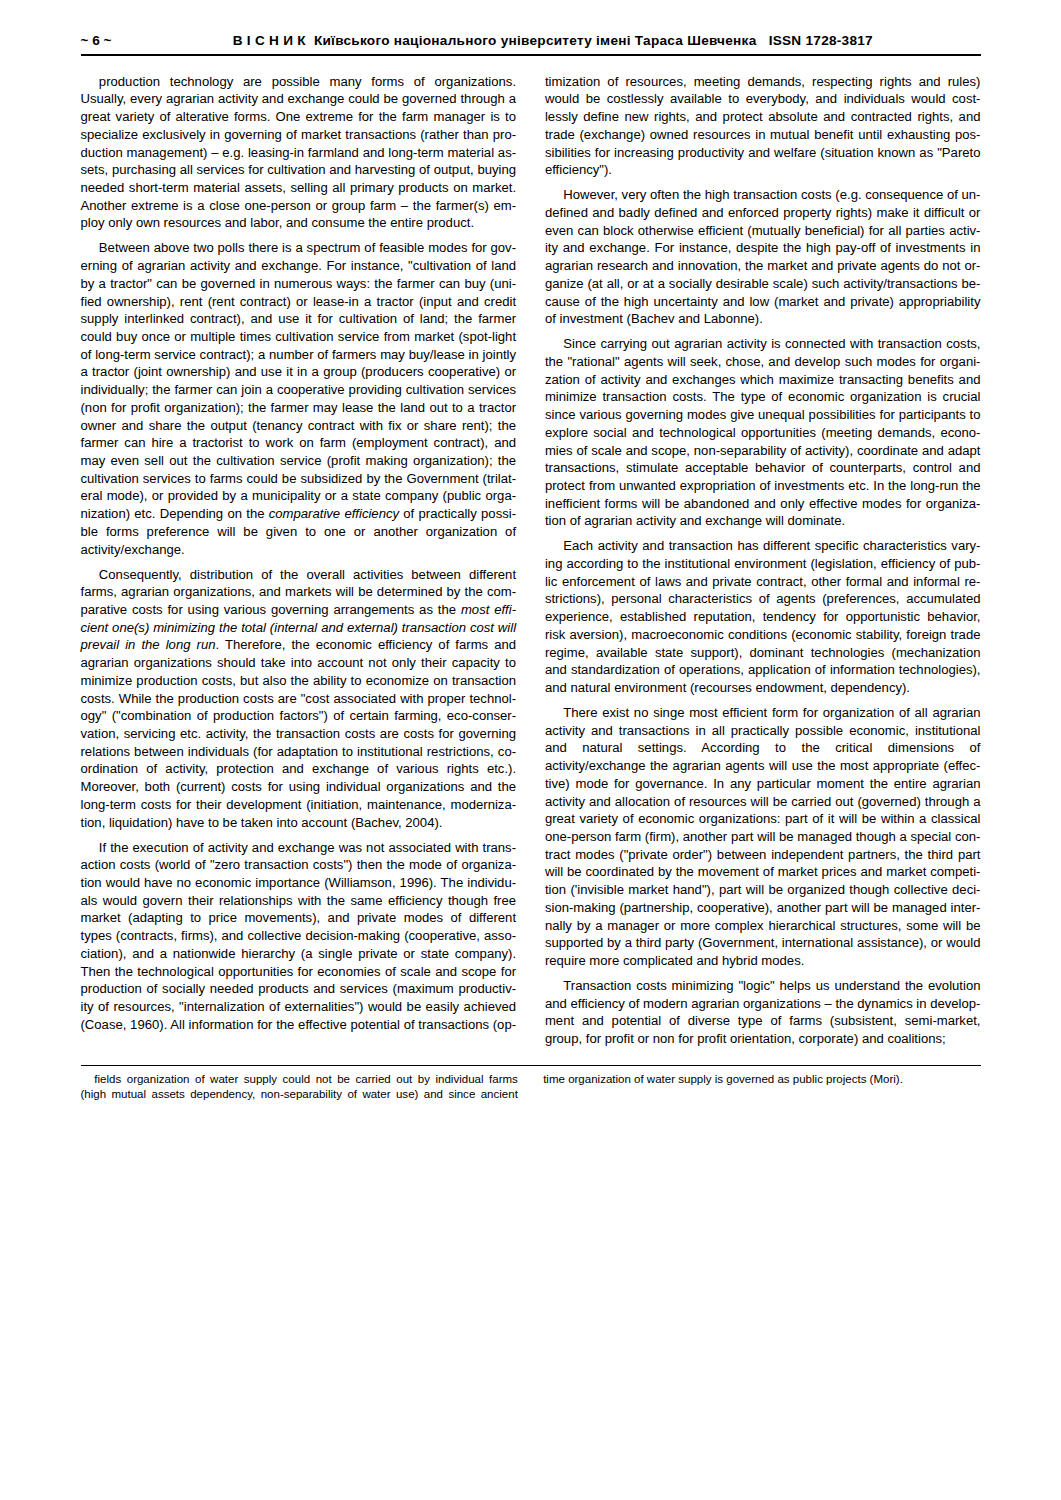~ 6 ~ В І С Н И К Київського національного університету імені Тараса Шевченка ISSN 1728-3817
production technology are possible many forms of organizations. Usually, every agrarian activity and exchange could be governed through a great variety of alterative forms. One extreme for the farm manager is to specialize exclusively in governing of market transactions (rather than production management) – e.g. leasing-in farmland and long-term material assets, purchasing all services for cultivation and harvesting of output, buying needed short-term material assets, selling all primary products on market. Another extreme is a close one-person or group farm – the farmer(s) employ only own resources and labor, and consume the entire product.
Between above two polls there is a spectrum of feasible modes for governing of agrarian activity and exchange. For instance, "cultivation of land by a tractor" can be governed in numerous ways: the farmer can buy (unified ownership), rent (rent contract) or lease-in a tractor (input and credit supply interlinked contract), and use it for cultivation of land; the farmer could buy once or multiple times cultivation service from market (spot-light of long-term service contract); a number of farmers may buy/lease in jointly a tractor (joint ownership) and use it in a group (producers cooperative) or individually; the farmer can join a cooperative providing cultivation services (non for profit organization); the farmer may lease the land out to a tractor owner and share the output (tenancy contract with fix or share rent); the farmer can hire a tractorist to work on farm (employment contract), and may even sell out the cultivation service (profit making organization); the cultivation services to farms could be subsidized by the Government (trilateral mode), or provided by a municipality or a state company (public organization) etc. Depending on the comparative efficiency of practically possible forms preference will be given to one or another organization of activity/exchange.
Consequently, distribution of the overall activities between different farms, agrarian organizations, and markets will be determined by the comparative costs for using various governing arrangements as the most efficient one(s) minimizing the total (internal and external) transaction cost will prevail in the long run. Therefore, the economic efficiency of farms and agrarian organizations should take into account not only their capacity to minimize production costs, but also the ability to economize on transaction costs. While the production costs are "cost associated with proper technology" ("combination of production factors") of certain farming, eco-conservation, servicing etc. activity, the transaction costs are costs for governing relations between individuals (for adaptation to institutional restrictions, coordination of activity, protection and exchange of various rights etc.). Moreover, both (current) costs for using individual organizations and the long-term costs for their development (initiation, maintenance, modernization, liquidation) have to be taken into account (Bachev, 2004).
If the execution of activity and exchange was not associated with transaction costs (world of "zero transaction costs") then the mode of organization would have no economic importance (Williamson, 1996). The individuals would govern their relationships with the same efficiency though free market (adapting to price movements), and private modes of different types (contracts, firms), and collective decision-making (cooperative, association), and a nationwide hierarchy (a single private or state company). Then the technological opportunities for economies of scale and scope for production of socially needed products and services (maximum productivity of resources, "internalization of externalities") would be easily achieved (Coase, 1960). All information for the effective potential of transactions (optimization of resources, meeting demands, respecting rights and rules) would be costlessly available to everybody, and individuals would costlessly define new rights, and protect absolute and contracted rights, and trade (exchange) owned resources in mutual benefit until exhausting possibilities for increasing productivity and welfare (situation known as "Pareto efficiency").
However, very often the high transaction costs (e.g. consequence of undefined and badly defined and enforced property rights) make it difficult or even can block otherwise efficient (mutually beneficial) for all parties activity and exchange. For instance, despite the high pay-off of investments in agrarian research and innovation, the market and private agents do not organize (at all, or at a socially desirable scale) such activity/transactions because of the high uncertainty and low (market and private) appropriability of investment (Bachev and Labonne).
Since carrying out agrarian activity is connected with transaction costs, the "rational" agents will seek, chose, and develop such modes for organization of activity and exchanges which maximize transacting benefits and minimize transaction costs. The type of economic organization is crucial since various governing modes give unequal possibilities for participants to explore social and technological opportunities (meeting demands, economies of scale and scope, non-separability of activity), coordinate and adapt transactions, stimulate acceptable behavior of counterparts, control and protect from unwanted expropriation of investments etc. In the long-run the inefficient forms will be abandoned and only effective modes for organization of agrarian activity and exchange will dominate.
Each activity and transaction has different specific characteristics varying according to the institutional environment (legislation, efficiency of public enforcement of laws and private contract, other formal and informal restrictions), personal characteristics of agents (preferences, accumulated experience, established reputation, tendency for opportunistic behavior, risk aversion), macroeconomic conditions (economic stability, foreign trade regime, available state support), dominant technologies (mechanization and standardization of operations, application of information technologies), and natural environment (recourses endowment, dependency).
There exist no singe most efficient form for organization of all agrarian activity and transactions in all practically possible economic, institutional and natural settings. According to the critical dimensions of activity/exchange the agrarian agents will use the most appropriate (effective) mode for governance. In any particular moment the entire agrarian activity and allocation of resources will be carried out (governed) through a great variety of economic organizations: part of it will be within a classical one-person farm (firm), another part will be managed though a special contract modes ("private order") between independent partners, the third part will be coordinated by the movement of market prices and market competition ('invisible market hand"), part will be organized though collective decision-making (partnership, cooperative), another part will be managed internally by a manager or more complex hierarchical structures, some will be supported by a third party (Government, international assistance), or would require more complicated and hybrid modes.
Transaction costs minimizing "logic" helps us understand the evolution and efficiency of modern agrarian organizations – the dynamics in development and potential of diverse type of farms (subsistent, semi-market, group, for profit or non for profit orientation, corporate) and coalitions;
fields organization of water supply could not be carried out by individual farms (high mutual assets dependency, non-separability of water use) and since ancient time organization of water supply is governed as public projects (Mori).